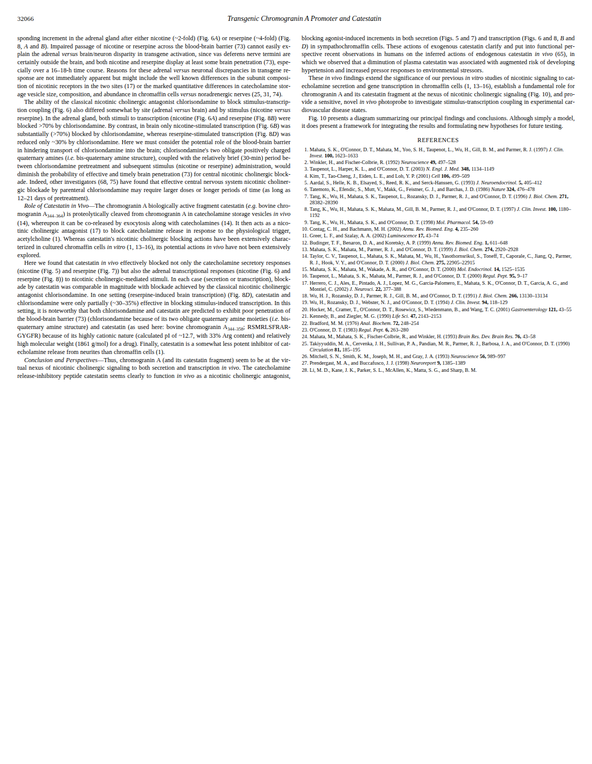32066 Transgenic Chromogranin A Promoter and Catestatin
sponding increment in the adrenal gland after either nicotine (~2-fold) (Fig. 6A) or reserpine (~4-fold) (Fig. 8, A and B). Impaired passage of nicotine or reserpine across the blood-brain barrier (73) cannot easily explain the adrenal versus brain/neuron disparity in transgene activation, since vas deferens nerve termini are certainly outside the brain, and both nicotine and reserpine display at least some brain penetration (73), especially over a 16–18-h time course. Reasons for these adrenal versus neuronal discrepancies in transgene response are not immediately apparent but might include the well known differences in the subunit composition of nicotinic receptors in the two sites (17) or the marked quantitative differences in catecholamine storage vesicle size, composition, and abundance in chromaffin cells versus noradrenergic nerves (25, 31, 74).
The ability of the classical nicotinic cholinergic antagonist chlorisondamine to block stimulus-transcription coupling (Fig. 6) also differed somewhat by site (adrenal versus brain) and by stimulus (nicotine versus reserpine). In the adrenal gland, both stimuli to transcription (nicotine (Fig. 6A) and reserpine (Fig. 8B) were blocked >70% by chlorisondamine. By contrast, in brain only nicotine-stimulated transcription (Fig. 6B) was substantially (>70%) blocked by chlorisondamine, whereas reserpine-stimulated transcription (Fig. 8D) was reduced only ~30% by chlorisondamine. Here we must consider the potential role of the blood-brain barrier in hindering transport of chlorisondamine into the brain; chlorisondamine's two obligate positively charged quaternary amines (i.e. bis-quaternary amine structure), coupled with the relatively brief (30-min) period between chlorisondamine pretreatment and subsequent stimulus (nicotine or reserpine) administration, would diminish the probability of effective and timely brain penetration (73) for central nicotinic cholinergic blockade. Indeed, other investigators (68, 75) have found that effective central nervous system nicotinic cholinergic blockade by parenteral chlorisondamine may require larger doses or longer periods of time (as long as 12–21 days of pretreatment).
Role of Catestatin in Vivo—The chromogranin A biologically active fragment catestatin (e.g. bovine chromogranin A344–364) is proteolytically cleaved from chromogranin A in catecholamine storage vesicles in vivo (14), whereupon it can be co-released by exocytosis along with catecholamines (14). It then acts as a nicotinic cholinergic antagonist (17) to block catecholamine release in response to the physiological trigger, acetylcholine (1). Whereas catestatin's nicotinic cholinergic blocking actions have been extensively characterized in cultured chromaffin cells in vitro (1, 13–16), its potential actions in vivo have not been extensively explored.
Here we found that catestatin in vivo effectively blocked not only the catecholamine secretory responses (nicotine (Fig. 5) and reserpine (Fig. 7)) but also the adrenal transcriptional responses (nicotine (Fig. 6) and reserpine (Fig. 8)) to nicotinic cholinergic-mediated stimuli. In each case (secretion or transcription), blockade by catestatin was comparable in magnitude with blockade achieved by the classical nicotinic cholinergic antagonist chlorisondamine. In one setting (reserpine-induced brain transcription) (Fig. 8D), catestatin and chlorisondamine were only partially (~30–35%) effective in blocking stimulus-induced transcription. In this setting, it is noteworthy that both chlorisondamine and catestatin are predicted to exhibit poor penetration of the blood-brain barrier (73) (chlorisondamine because of its two obligate quaternary amine moieties (i.e. bis-quaternary amine structure) and catestatin (as used here: bovine chromogranin A344–358; RSMRLSFRAR-GYGFR) because of its highly cationic nature (calculated pI of ~12.7, with 33% Arg content) and relatively high molecular weight (1861 g/mol) for a drug). Finally, catestatin is a somewhat less potent inhibitor of catecholamine release from neurites than chromaffin cells (1).
Conclusion and Perspectives—Thus, chromogranin A (and its catestatin fragment) seem to be at the virtual nexus of nicotinic cholinergic signaling to both secretion and transcription in vivo. The catecholamine release-inhibitory peptide catestatin seems clearly to function in vivo as a nicotinic cholinergic antagonist, blocking agonist-induced increments in both secretion (Figs. 5 and 7) and transcription (Figs. 6 and 8, B and D) in sympathochromaffin cells. These actions of exogenous catestatin clarify and put into functional perspective recent observations in humans on the inferred actions of endogenous catestatin in vivo (65), in which we observed that a diminution of plasma catestatin was associated with augmented risk of developing hypertension and increased pressor responses to environmental stressors.
These in vivo findings extend the significance of our previous in vitro studies of nicotinic signaling to catecholamine secretion and gene transcription in chromaffin cells (1, 13–16), establish a fundamental role for chromogranin A and its catestatin fragment at the nexus of nicotinic cholinergic signaling (Fig. 10), and provide a sensitive, novel in vivo photoprobe to investigate stimulus-transcription coupling in experimental cardiovascular disease states.
Fig. 10 presents a diagram summarizing our principal findings and conclusions. Although simply a model, it does present a framework for integrating the results and formulating new hypotheses for future testing.
REFERENCES
Mahata, S. K., O'Connor, D. T., Mahata, M., Yoo, S. H., Taupenot, L., Wu, H., Gill, B. M., and Parmer, R. J. (1997) J. Clin. Invest. 100, 1623–1633
Winkler, H., and Fischer-Colbrie, R. (1992) Neuroscience 49, 497–528
Taupenot, L., Harper, K. L., and O'Connor, D. T. (2003) N. Engl. J. Med. 348, 1134–1149
Kim, T., Tao-Cheng, J., Eiden, L. E., and Loh, Y. P. (2001) Cell 106, 499–509
Aardal, S., Helle, K. B., Elsayed, S., Reed, R. K., and Serck-Hanssen, G. (1993) J. Neuroendocrinol. 5, 405–412
Tatemoto, K., Efendic, S., Mutt, V., Makk, G., Feistner, G. J., and Barchas, J. D. (1986) Nature 324, 476–478
Tang, K., Wu, H., Mahata, S. K., Taupenot, L., Rozansky, D. J., Parmer, R. J., and O'Connor, D. T. (1996) J. Biol. Chem. 271, 28382–28390
Tang, K., Wu, H., Mahata, S. K., Mahata, M., Gill, B. M., Parmer, R. J., and O'Connor, D. T. (1997) J. Clin. Invest. 100, 1180–1192
Tang, K., Wu, H., Mahata, S. K., and O'Connor, D. T. (1998) Mol. Pharmacol. 54, 59–69
Contag, C. H., and Bachmann, M. H. (2002) Annu. Rev. Biomed. Eng. 4, 235–260
Greer, L. F., and Szalay, A. A. (2002) Luminescence 17, 43–74
Budinger, T. F., Benaron, D. A., and Koretsky, A. P. (1999) Annu. Rev. Biomed. Eng. 1, 611–648
Mahata, S. K., Mahata, M., Parmer, R. J., and O'Connor, D. T. (1999) J. Biol. Chem. 274, 2920–2928
Taylor, C. V., Taupenot, L., Mahata, S. K., Mahata, M., Wu, H., Yasothornsrikul, S., Toneff, T., Caporale, C., Jiang, Q., Parmer, R. J., Hook, V. Y., and O'Connor, D. T. (2000) J. Biol. Chem. 275, 22905–22915
Mahata, S. K., Mahata, M., Wakade, A. R., and O'Connor, D. T. (2000) Mol. Endocrinol. 14, 1525–1535
Taupenot, L., Mahata, S. K., Mahata, M., Parmer, R. J., and O'Connor, D. T. (2000) Regul. Pept. 95, 9–17
Herrero, C. J., Ales, E., Pintado, A. J., Lopez, M. G., Garcia-Palomero, E., Mahata, S. K., O'Connor, D. T., Garcia, A. G., and Montiel, C. (2002) J. Neurosci. 22, 377–388
Wu, H. J., Rozansky, D. J., Parmer, R. J., Gill, B. M., and O'Connor, D. T. (1991) J. Biol. Chem. 266, 13130–13134
Wu, H., Rozansky, D. J., Webster, N. J., and O'Connor, D. T. (1994) J. Clin. Invest. 94, 118–129
Hocker, M., Cramer, T., O'Connor, D. T., Rosewicz, S., Wiedenmann, B., and Wang, T. C. (2001) Gastroenterology 121, 43–55
Kennedy, B., and Ziegler, M. G. (1990) Life Sci. 47, 2143–2153
Bradford, M. M. (1976) Anal. Biochem. 72, 248–254
O'Connor, D. T. (1983) Regul. Pept. 6, 263–280
Mahata, M., Mahata, S. K., Fischer-Colbrie, R., and Winkler, H. (1993) Brain Res. Dev. Brain Res. 76, 43–58
Takiyyuddin, M. A., Cervenka, J. H., Sullivan, P. A., Pandian, M. R., Parmer, R. J., Barbosa, J. A., and O'Connor, D. T. (1990) Circulation 81, 185–195
Mitchell, S. N., Smith, K. M., Joseph, M. H., and Gray, J. A. (1993) Neuroscience 56, 989–997
Prendergast, M. A., and Buccafusco, J. J. (1998) Neuroreport 9, 1385–1389
Li, M. D., Kane, J. K., Parker, S. L., McAllen, K., Matta, S. G., and Sharp, B. M.